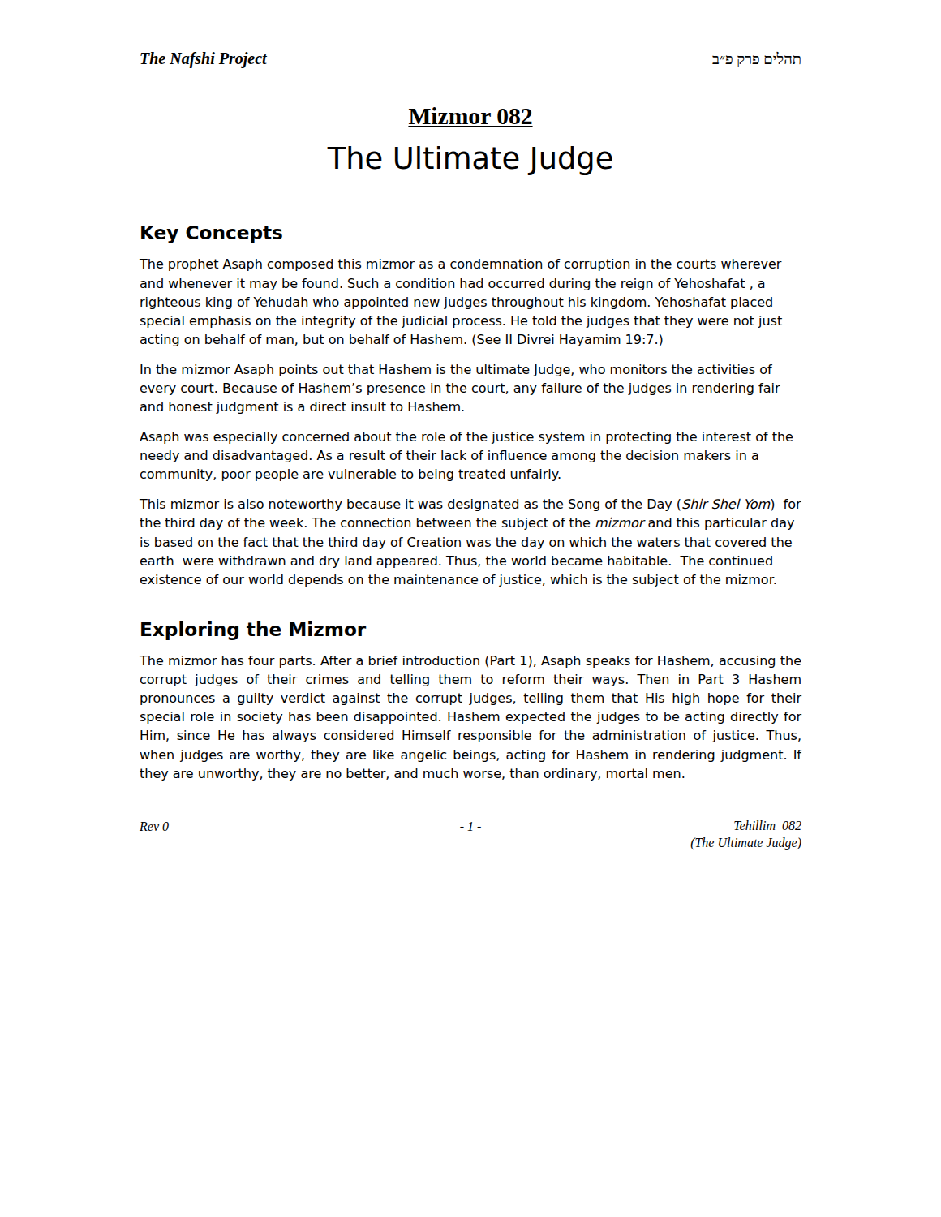The Nafshi Project תהלים פרק פ״ב
Mizmor 082
The Ultimate Judge
Key Concepts
The prophet Asaph composed this mizmor as a condemnation of corruption in the courts wherever and whenever it may be found. Such a condition had occurred during the reign of Yehoshafat , a righteous king of Yehudah who appointed new judges throughout his kingdom. Yehoshafat placed special emphasis on the integrity of the judicial process. He told the judges that they were not just acting on behalf of man, but on behalf of Hashem. (See II Divrei Hayamim 19:7.)
In the mizmor Asaph points out that Hashem is the ultimate Judge, who monitors the activities of every court. Because of Hashem’s presence in the court, any failure of the judges in rendering fair and honest judgment is a direct insult to Hashem.
Asaph was especially concerned about the role of the justice system in protecting the interest of the needy and disadvantaged. As a result of their lack of influence among the decision makers in a community, poor people are vulnerable to being treated unfairly.
This mizmor is also noteworthy because it was designated as the Song of the Day (Shir Shel Yom) for the third day of the week. The connection between the subject of the mizmor and this particular day is based on the fact that the third day of Creation was the day on which the waters that covered the earth were withdrawn and dry land appeared. Thus, the world became habitable. The continued existence of our world depends on the maintenance of justice, which is the subject of the mizmor.
Exploring the Mizmor
The mizmor has four parts. After a brief introduction (Part 1), Asaph speaks for Hashem, accusing the corrupt judges of their crimes and telling them to reform their ways. Then in Part 3 Hashem pronounces a guilty verdict against the corrupt judges, telling them that His high hope for their special role in society has been disappointed. Hashem expected the judges to be acting directly for Him, since He has always considered Himself responsible for the administration of justice. Thus, when judges are worthy, they are like angelic beings, acting for Hashem in rendering judgment. If they are unworthy, they are no better, and much worse, than ordinary, mortal men.
Rev 0
- 1 -
Tehillim 082
(The Ultimate Judge)